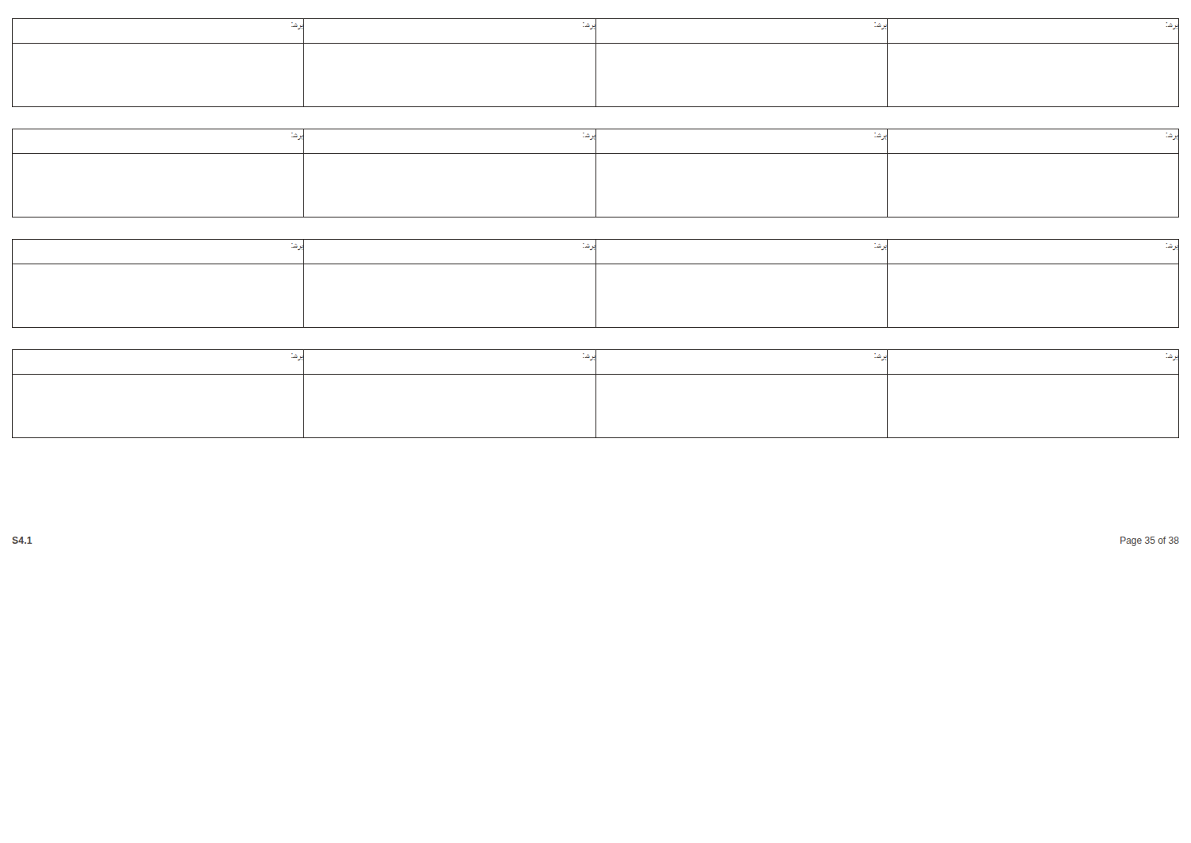| ﯦﺮﺷ: | ﯦﺮﺷ: | ﯦﺮﺷ: | ﯦﺮﺷ: |
| ﯦﺮﺷ: | ﯦﺮﺷ: | ﯦﺮﺷ: | ﯦﺮﺷ: |
| ﯦﺮﺷ: | ﯦﺮﺷ: | ﯦﺮﺷ: | ﯦﺮﺷ: |
| ﯦﺮﺷ: | ﯦﺮﺷ: | ﯦﺮﺷ: | ﯦﺮﺷ: |
Page 35 of 38
S4.1